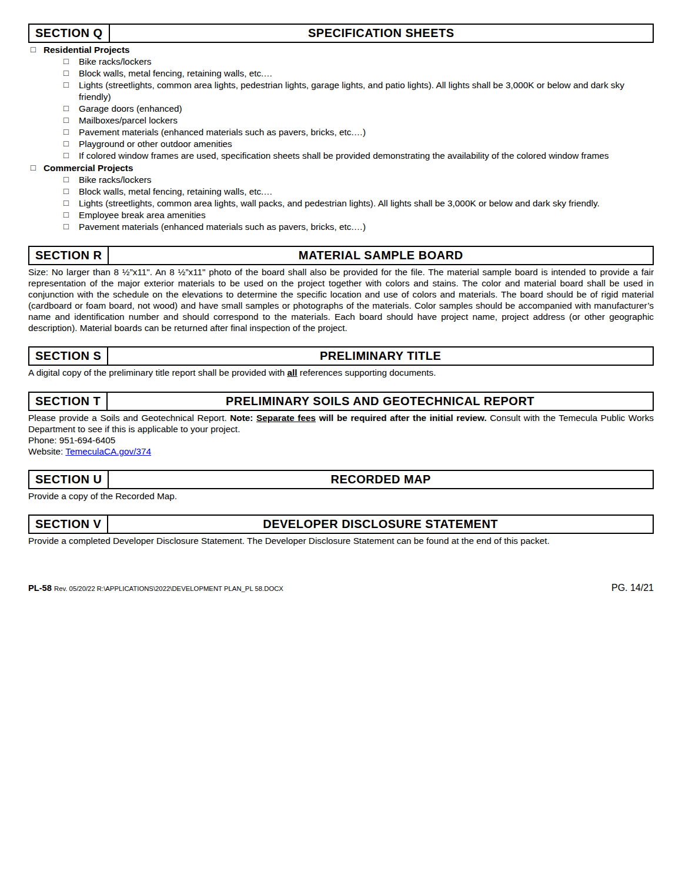SECTION Q
SPECIFICATION SHEETS
Residential Projects
Bike racks/lockers
Block walls, metal fencing, retaining walls, etc.…
Lights (streetlights, common area lights, pedestrian lights, garage lights, and patio lights). All lights shall be 3,000K or below and dark sky friendly)
Garage doors (enhanced)
Mailboxes/parcel lockers
Pavement materials (enhanced materials such as pavers, bricks, etc.…)
Playground or other outdoor amenities
If colored window frames are used, specification sheets shall be provided demonstrating the availability of the colored window frames
Commercial Projects
Bike racks/lockers
Block walls, metal fencing, retaining walls, etc.…
Lights (streetlights, common area lights, wall packs, and pedestrian lights). All lights shall be 3,000K or below and dark sky friendly.
Employee break area amenities
Pavement materials (enhanced materials such as pavers, bricks, etc.…)
SECTION R
MATERIAL SAMPLE BOARD
Size: No larger than 8 ½”x11". An 8 ½”x11" photo of the board shall also be provided for the file. The material sample board is intended to provide a fair representation of the major exterior materials to be used on the project together with colors and stains. The color and material board shall be used in conjunction with the schedule on the elevations to determine the specific location and use of colors and materials. The board should be of rigid material (cardboard or foam board, not wood) and have small samples or photographs of the materials. Color samples should be accompanied with manufacturer’s name and identification number and should correspond to the materials. Each board should have project name, project address (or other geographic description). Material boards can be returned after final inspection of the project.
SECTION S
PRELIMINARY TITLE
A digital copy of the preliminary title report shall be provided with all references supporting documents.
SECTION T
PRELIMINARY SOILS AND GEOTECHNICAL REPORT
Please provide a Soils and Geotechnical Report. Note: Separate fees will be required after the initial review. Consult with the Temecula Public Works Department to see if this is applicable to your project.
Phone: 951-694-6405
Website: TemeculaCA.gov/374
SECTION U
RECORDED MAP
Provide a copy of the Recorded Map.
SECTION V
DEVELOPER DISCLOSURE STATEMENT
Provide a completed Developer Disclosure Statement. The Developer Disclosure Statement can be found at the end of this packet.
PL-58 Rev. 05/20/22 R:\APPLICATIONS\2022\DEVELOPMENT PLAN_PL 58.DOCX
PG. 14/21